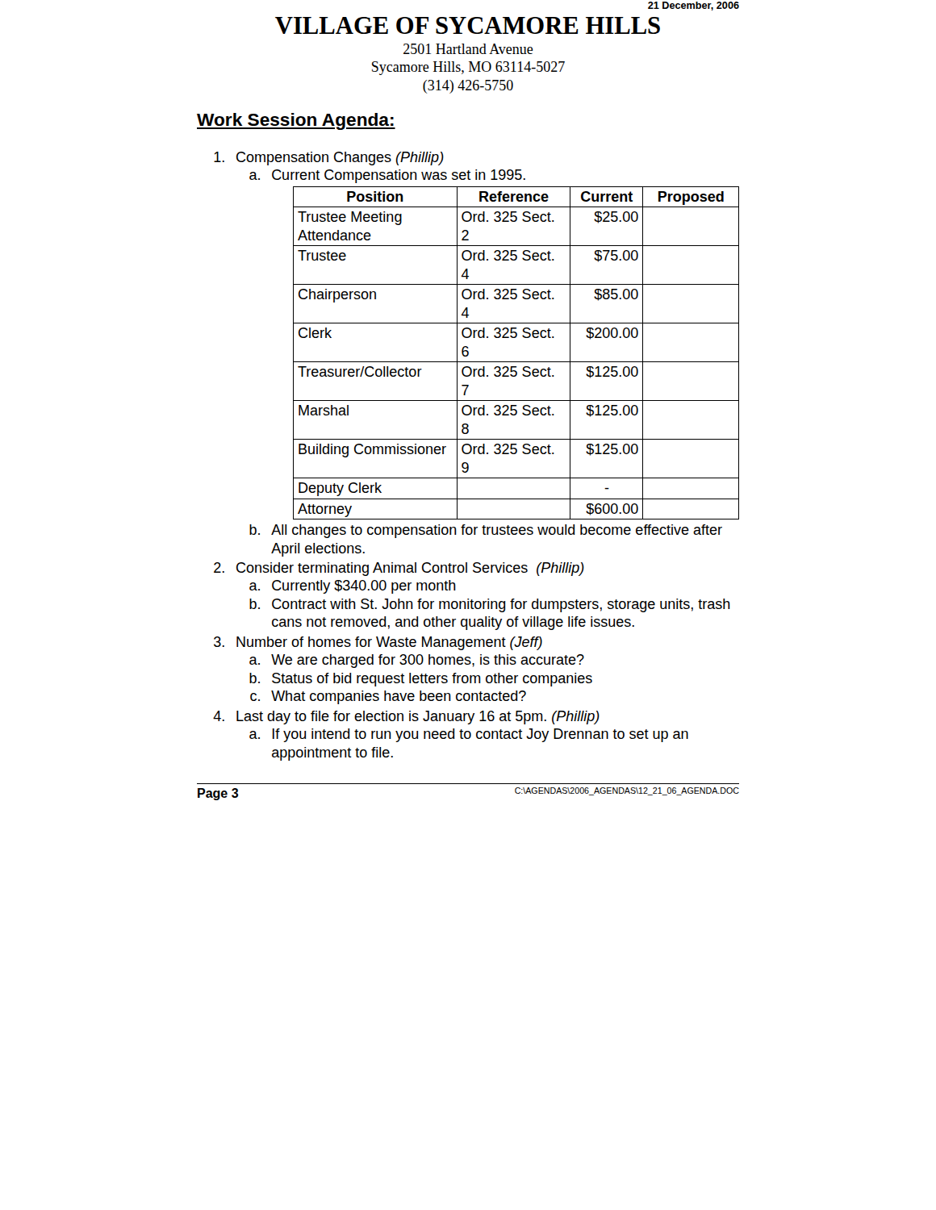21 December, 2006
VILLAGE OF SYCAMORE HILLS
2501 Hartland Avenue
Sycamore Hills, MO 63114-5027
(314) 426-5750
Work Session Agenda:
Compensation Changes (Phillip)
Current Compensation was set in 1995.
| Position | Reference | Current | Proposed |
| --- | --- | --- | --- |
| Trustee Meeting Attendance | Ord. 325 Sect. 2 | $25.00 | |
| Trustee | Ord. 325 Sect. 4 | $75.00 | |
| Chairperson | Ord. 325 Sect. 4 | $85.00 | |
| Clerk | Ord. 325 Sect. 6 | $200.00 | |
| Treasurer/Collector | Ord. 325 Sect. 7 | $125.00 | |
| Marshal | Ord. 325 Sect. 8 | $125.00 | |
| Building Commissioner | Ord. 325 Sect. 9 | $125.00 | |
| Deputy Clerk | | - | |
| Attorney | | $600.00 | |
All changes to compensation for trustees would become effective after April elections.
Consider terminating Animal Control Services (Phillip)
Currently $340.00 per month
Contract with St. John for monitoring for dumpsters, storage units, trash cans not removed, and other quality of village life issues.
Number of homes for Waste Management (Jeff)
We are charged for 300 homes, is this accurate?
Status of bid request letters from other companies
What companies have been contacted?
Last day to file for election is January 16 at 5pm. (Phillip)
If you intend to run you need to contact Joy Drennan to set up an appointment to file.
Page 3 C:\AGENDAS\2006_AGENDAS\12_21_06_AGENDA.DOC